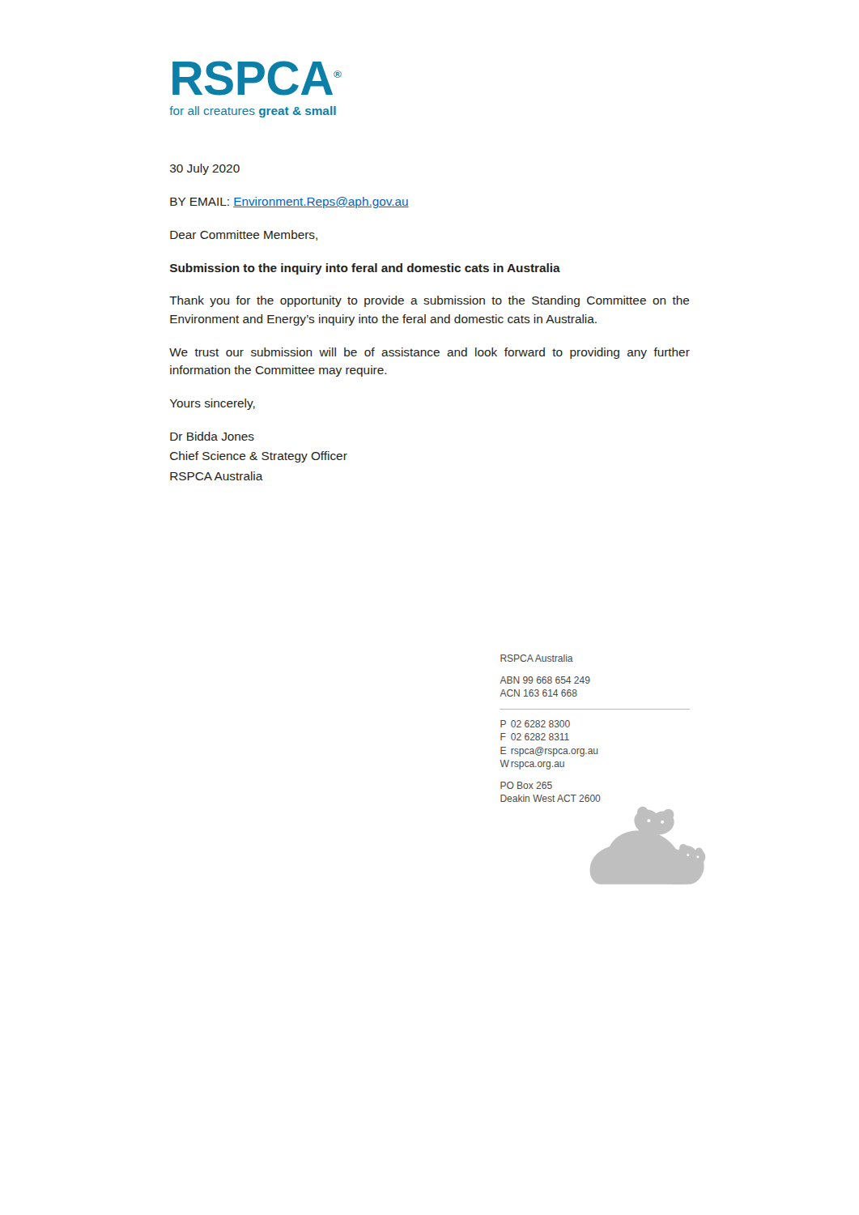RSPCA®
for all creatures great & small
30 July 2020
BY EMAIL: Environment.Reps@aph.gov.au
Dear Committee Members,
Submission to the inquiry into feral and domestic cats in Australia
Thank you for the opportunity to provide a submission to the Standing Committee on the Environment and Energy’s inquiry into the feral and domestic cats in Australia.
We trust our submission will be of assistance and look forward to providing any further information the Committee may require.
Yours sincerely,
Dr Bidda Jones
Chief Science & Strategy Officer
RSPCA Australia
RSPCA Australia
ABN 99 668 654 249
ACN 163 614 668
P 02 6282 8300
F 02 6282 8311
E rspca@rspca.org.au
W rspca.org.au
PO Box 265
Deakin West ACT 2600